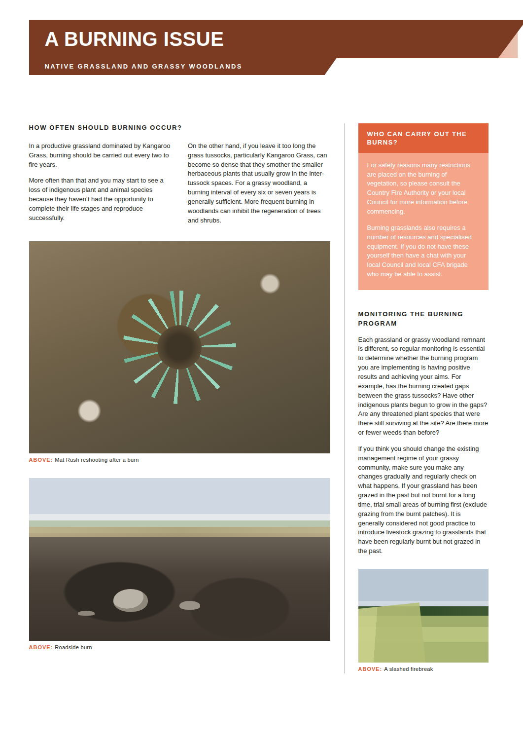A Burning Issue
Native Grassland and Grassy Woodlands
How often should burning occur?
In a productive grassland dominated by Kangaroo Grass, burning should be carried out every two to fire years.
More often than that and you may start to see a loss of indigenous plant and animal species because they haven’t had the opportunity to complete their life stages and reproduce successfully.
On the other hand, if you leave it too long the grass tussocks, particularly Kangaroo Grass, can become so dense that they smother the smaller herbaceous plants that usually grow in the inter-tussock spaces. For a grassy woodland, a burning interval of every six or seven years is generally sufficient. More frequent burning in woodlands can inhibit the regeneration of trees and shrubs.
Above: Mat Rush reshooting after a burn
Above: Roadside burn
Who can carry out the burns?
For safety reasons many restrictions are placed on the burning of vegetation, so please consult the Country Fire Authority or your local Council for more information before commencing.
Burning grasslands also requires a number of resources and specialised equipment. If you do not have these yourself then have a chat with your local Council and local CFA brigade who may be able to assist.
Monitoring the burning program
Each grassland or grassy woodland remnant is different, so regular monitoring is essential to determine whether the burning program you are implementing is having positive results and achieving your aims. For example, has the burning created gaps between the grass tussocks? Have other indigenous plants begun to grow in the gaps? Are any threatened plant species that were there still surviving at the site? Are there more or fewer weeds than before?
If you think you should change the existing management regime of your grassy community, make sure you make any changes gradually and regularly check on what happens. If your grassland has been grazed in the past but not burnt for a long time, trial small areas of burning first (exclude grazing from the burnt patches). It is generally considered not good practice to introduce livestock grazing to grasslands that have been regularly burnt but not grazed in the past.
Above: A slashed firebreak